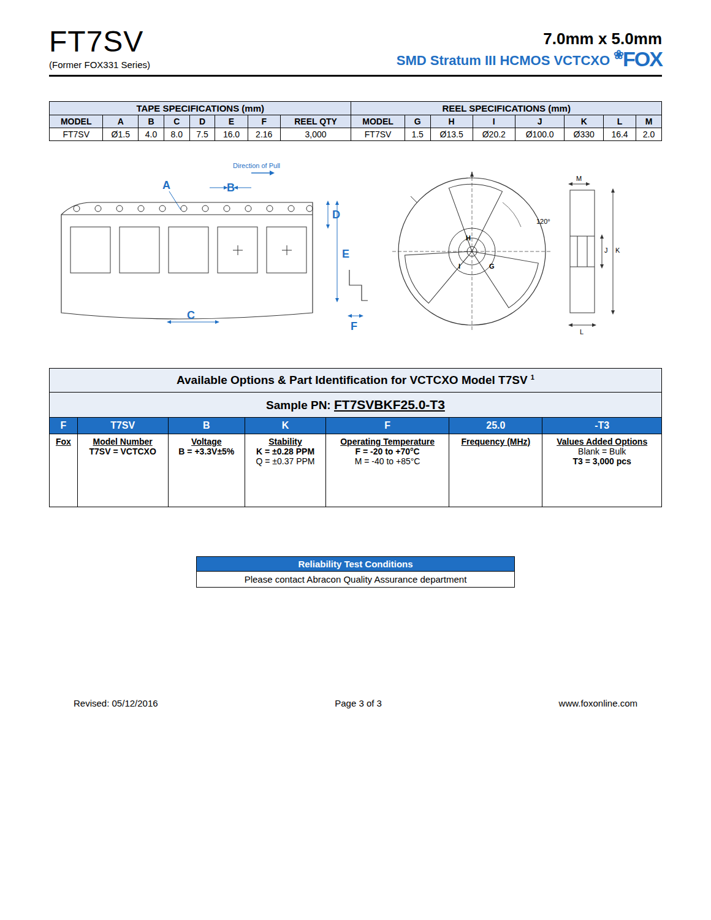FT7SV
(Former FOX331 Series)
7.0mm x 5.0mm
SMD Stratum III HCMOS VCTCXO ❀FOX
| TAPE SPECIFICATIONS (mm) | REEL SPECIFICATIONS (mm) |
| --- | --- |
| MODEL | A | B | C | D | E | F | REEL QTY | MODEL | G | H | I | J | K | L | M |
| FT7SV | Ø1.5 | 4.0 | 8.0 | 7.5 | 16.0 | 2.16 | 3,000 | FT7SV | 1.5 | Ø13.5 | Ø20.2 | Ø100.0 | Ø330 | 16.4 | 2.0 |
Direction of Pull A B D E C F
H I G 120° M J K L
| Available Options & Part Identification for VCTCXO Model T7SV 1 |
| Sample PN: FT7SVBKF25.0-T3 |
| F | T7SV | B | K | F | 25.0 | -T3 |
| Fox | Model Number T7SV = VCTCXO | Voltage B = +3.3V±5% | Stability K = ±0.28 PPM Q = ±0.37 PPM | Operating Temperature F = -20 to +70°C M = -40 to +85°C | Frequency (MHz) | Values Added Options Blank = Bulk T3 = 3,000 pcs |
| Reliability Test Conditions |
| --- |
| Please contact Abracon Quality Assurance department |
Revised: 05/12/2016
Page 3 of 3
www.foxonline.com